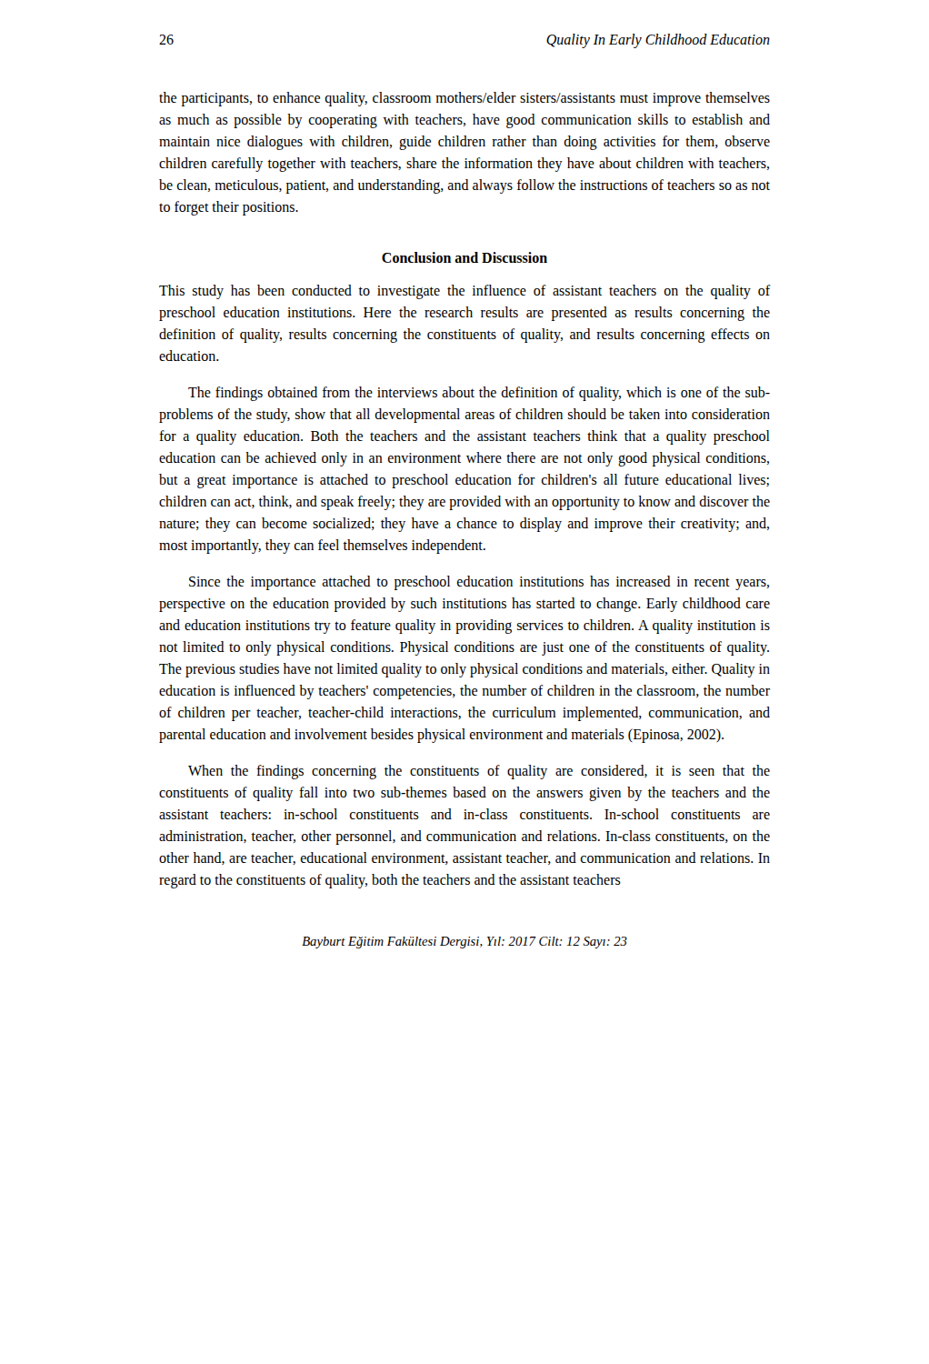26 Quality In Early Childhood Education
the participants, to enhance quality, classroom mothers/elder sisters/assistants must improve themselves as much as possible by cooperating with teachers, have good communication skills to establish and maintain nice dialogues with children, guide children rather than doing activities for them, observe children carefully together with teachers, share the information they have about children with teachers, be clean, meticulous, patient, and understanding, and always follow the instructions of teachers so as not to forget their positions.
Conclusion and Discussion
This study has been conducted to investigate the influence of assistant teachers on the quality of preschool education institutions. Here the research results are presented as results concerning the definition of quality, results concerning the constituents of quality, and results concerning effects on education.
The findings obtained from the interviews about the definition of quality, which is one of the sub-problems of the study, show that all developmental areas of children should be taken into consideration for a quality education. Both the teachers and the assistant teachers think that a quality preschool education can be achieved only in an environment where there are not only good physical conditions, but a great importance is attached to preschool education for children's all future educational lives; children can act, think, and speak freely; they are provided with an opportunity to know and discover the nature; they can become socialized; they have a chance to display and improve their creativity; and, most importantly, they can feel themselves independent.
Since the importance attached to preschool education institutions has increased in recent years, perspective on the education provided by such institutions has started to change. Early childhood care and education institutions try to feature quality in providing services to children. A quality institution is not limited to only physical conditions. Physical conditions are just one of the constituents of quality. The previous studies have not limited quality to only physical conditions and materials, either. Quality in education is influenced by teachers' competencies, the number of children in the classroom, the number of children per teacher, teacher-child interactions, the curriculum implemented, communication, and parental education and involvement besides physical environment and materials (Epinosa, 2002).
When the findings concerning the constituents of quality are considered, it is seen that the constituents of quality fall into two sub-themes based on the answers given by the teachers and the assistant teachers: in-school constituents and in-class constituents. In-school constituents are administration, teacher, other personnel, and communication and relations. In-class constituents, on the other hand, are teacher, educational environment, assistant teacher, and communication and relations. In regard to the constituents of quality, both the teachers and the assistant teachers
Bayburt Eğitim Fakültesi Dergisi, Yıl: 2017 Cilt: 12 Sayı: 23